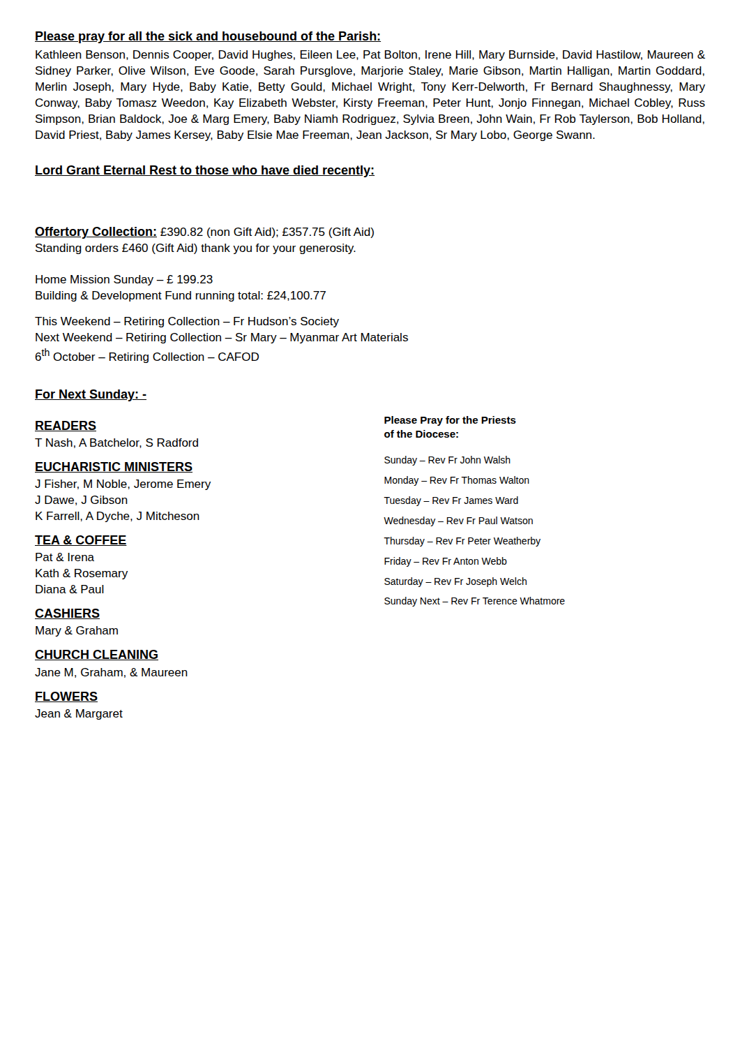Please pray for all the sick and housebound of the Parish:
Kathleen Benson, Dennis Cooper, David Hughes, Eileen Lee, Pat Bolton, Irene Hill, Mary Burnside, David Hastilow, Maureen & Sidney Parker, Olive Wilson, Eve Goode, Sarah Pursglove, Marjorie Staley, Marie Gibson, Martin Halligan, Martin Goddard, Merlin Joseph, Mary Hyde, Baby Katie, Betty Gould, Michael Wright, Tony Kerr-Delworth, Fr Bernard Shaughnessy, Mary Conway, Baby Tomasz Weedon, Kay Elizabeth Webster, Kirsty Freeman, Peter Hunt, Jonjo Finnegan, Michael Cobley, Russ Simpson, Brian Baldock, Joe & Marg Emery, Baby Niamh Rodriguez, Sylvia Breen, John Wain, Fr Rob Taylerson, Bob Holland, David Priest, Baby James Kersey, Baby Elsie Mae Freeman, Jean Jackson, Sr Mary Lobo, George Swann.
Lord Grant Eternal Rest to those who have died recently:
Offertory Collection:
£390.82 (non Gift Aid); £357.75 (Gift Aid)
Standing orders £460 (Gift Aid) thank you for your generosity.
Home Mission Sunday – £ 199.23
Building & Development Fund running total: £24,100.77
This Weekend – Retiring Collection – Fr Hudson’s Society
Next Weekend – Retiring Collection – Sr Mary – Myanmar Art Materials
6th October – Retiring Collection – CAFOD
For Next Sunday: -
READERS
T Nash, A Batchelor, S Radford
EUCHARISTIC MINISTERS
J Fisher, M Noble, Jerome Emery
J Dawe, J Gibson
K Farrell, A Dyche, J Mitcheson
TEA & COFFEE
Pat & Irena
Kath & Rosemary
Diana & Paul
CASHIERS
Mary & Graham
CHURCH CLEANING
Jane M, Graham, & Maureen
FLOWERS
Jean & Margaret
Please Pray for the Priests
of the Diocese:
Sunday – Rev Fr John Walsh
Monday – Rev Fr Thomas Walton
Tuesday – Rev Fr James Ward
Wednesday – Rev Fr Paul Watson
Thursday – Rev Fr Peter Weatherby
Friday – Rev Fr Anton Webb
Saturday – Rev Fr Joseph Welch
Sunday Next – Rev Fr Terence Whatmore